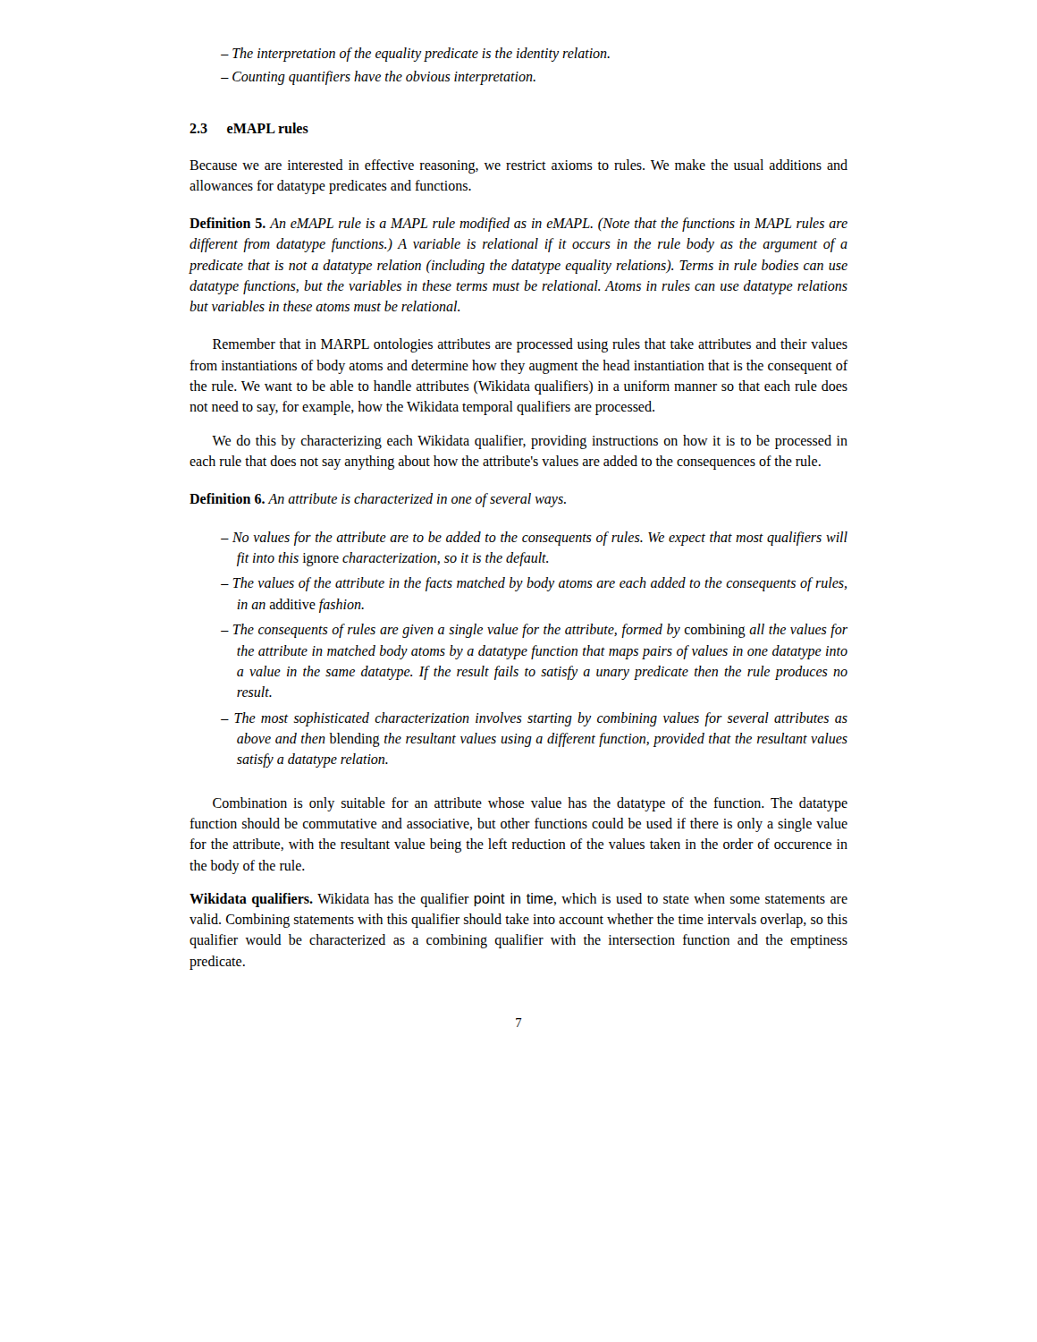The interpretation of the equality predicate is the identity relation.
Counting quantifiers have the obvious interpretation.
2.3eMAPL rules
Because we are interested in effective reasoning, we restrict axioms to rules. We make the usual additions and allowances for datatype predicates and functions.
Definition 5. An eMAPL rule is a MAPL rule modified as in eMAPL. (Note that the functions in MAPL rules are different from datatype functions.) A variable is relational if it occurs in the rule body as the argument of a predicate that is not a datatype relation (including the datatype equality relations). Terms in rule bodies can use datatype functions, but the variables in these terms must be relational. Atoms in rules can use datatype relations but variables in these atoms must be relational.
Remember that in MARPL ontologies attributes are processed using rules that take attributes and their values from instantiations of body atoms and determine how they augment the head instantiation that is the consequent of the rule. We want to be able to handle attributes (Wikidata qualifiers) in a uniform manner so that each rule does not need to say, for example, how the Wikidata temporal qualifiers are processed.
We do this by characterizing each Wikidata qualifier, providing instructions on how it is to be processed in each rule that does not say anything about how the attribute's values are added to the consequences of the rule.
Definition 6. An attribute is characterized in one of several ways.
No values for the attribute are to be added to the consequents of rules. We expect that most qualifiers will fit into this ignore characterization, so it is the default.
The values of the attribute in the facts matched by body atoms are each added to the consequents of rules, in an additive fashion.
The consequents of rules are given a single value for the attribute, formed by combining all the values for the attribute in matched body atoms by a datatype function that maps pairs of values in one datatype into a value in the same datatype. If the result fails to satisfy a unary predicate then the rule produces no result.
The most sophisticated characterization involves starting by combining values for several attributes as above and then blending the resultant values using a different function, provided that the resultant values satisfy a datatype relation.
Combination is only suitable for an attribute whose value has the datatype of the function. The datatype function should be commutative and associative, but other functions could be used if there is only a single value for the attribute, with the resultant value being the left reduction of the values taken in the order of occurence in the body of the rule.
Wikidata qualifiers. Wikidata has the qualifier point in time, which is used to state when some statements are valid. Combining statements with this qualifier should take into account whether the time intervals overlap, so this qualifier would be characterized as a combining qualifier with the intersection function and the emptiness predicate.
7